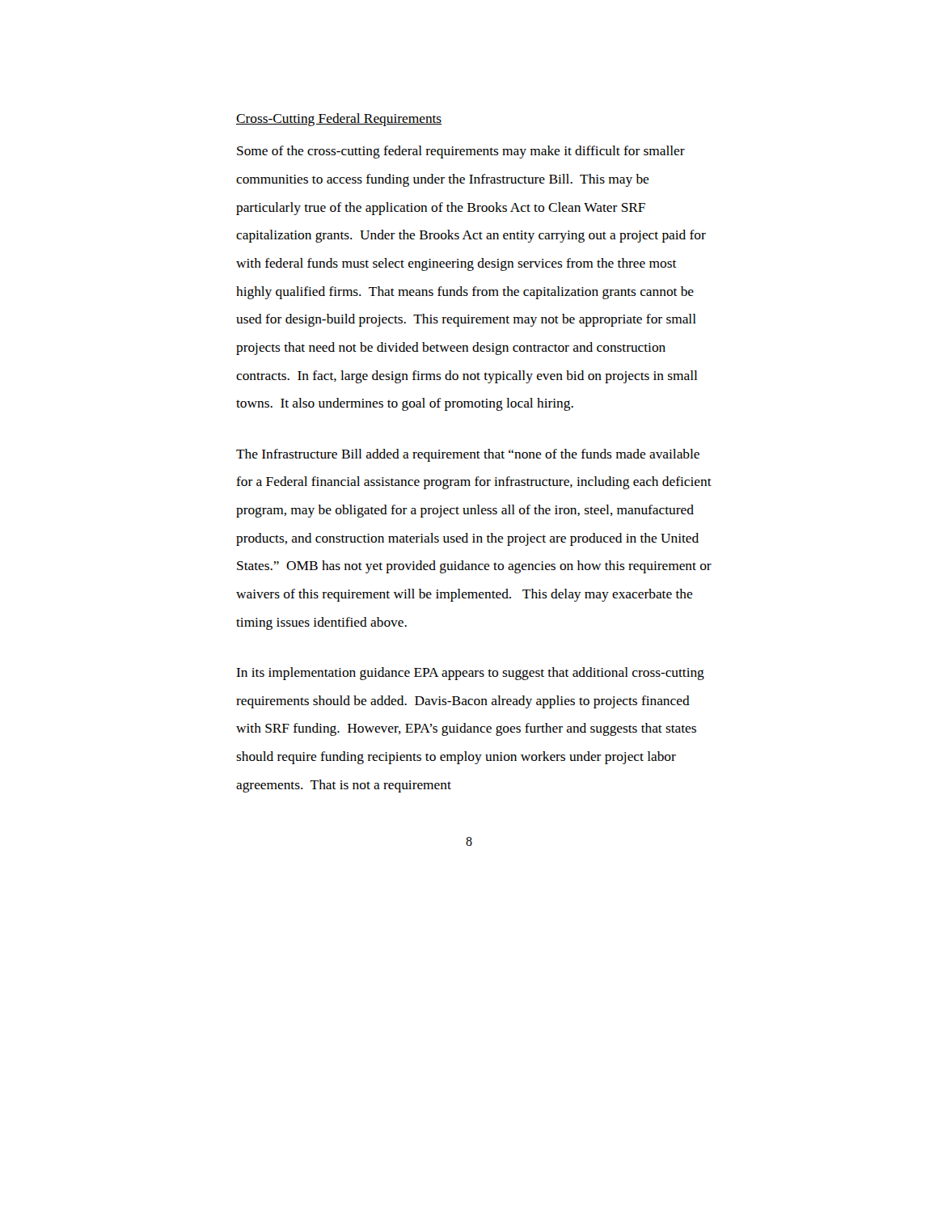Cross-Cutting Federal Requirements
Some of the cross-cutting federal requirements may make it difficult for smaller communities to access funding under the Infrastructure Bill. This may be particularly true of the application of the Brooks Act to Clean Water SRF capitalization grants. Under the Brooks Act an entity carrying out a project paid for with federal funds must select engineering design services from the three most highly qualified firms. That means funds from the capitalization grants cannot be used for design-build projects. This requirement may not be appropriate for small projects that need not be divided between design contractor and construction contracts. In fact, large design firms do not typically even bid on projects in small towns. It also undermines to goal of promoting local hiring.
The Infrastructure Bill added a requirement that “none of the funds made available for a Federal financial assistance program for infrastructure, including each deficient program, may be obligated for a project unless all of the iron, steel, manufactured products, and construction materials used in the project are produced in the United States.” OMB has not yet provided guidance to agencies on how this requirement or waivers of this requirement will be implemented. This delay may exacerbate the timing issues identified above.
In its implementation guidance EPA appears to suggest that additional cross-cutting requirements should be added. Davis-Bacon already applies to projects financed with SRF funding. However, EPA’s guidance goes further and suggests that states should require funding recipients to employ union workers under project labor agreements. That is not a requirement
8